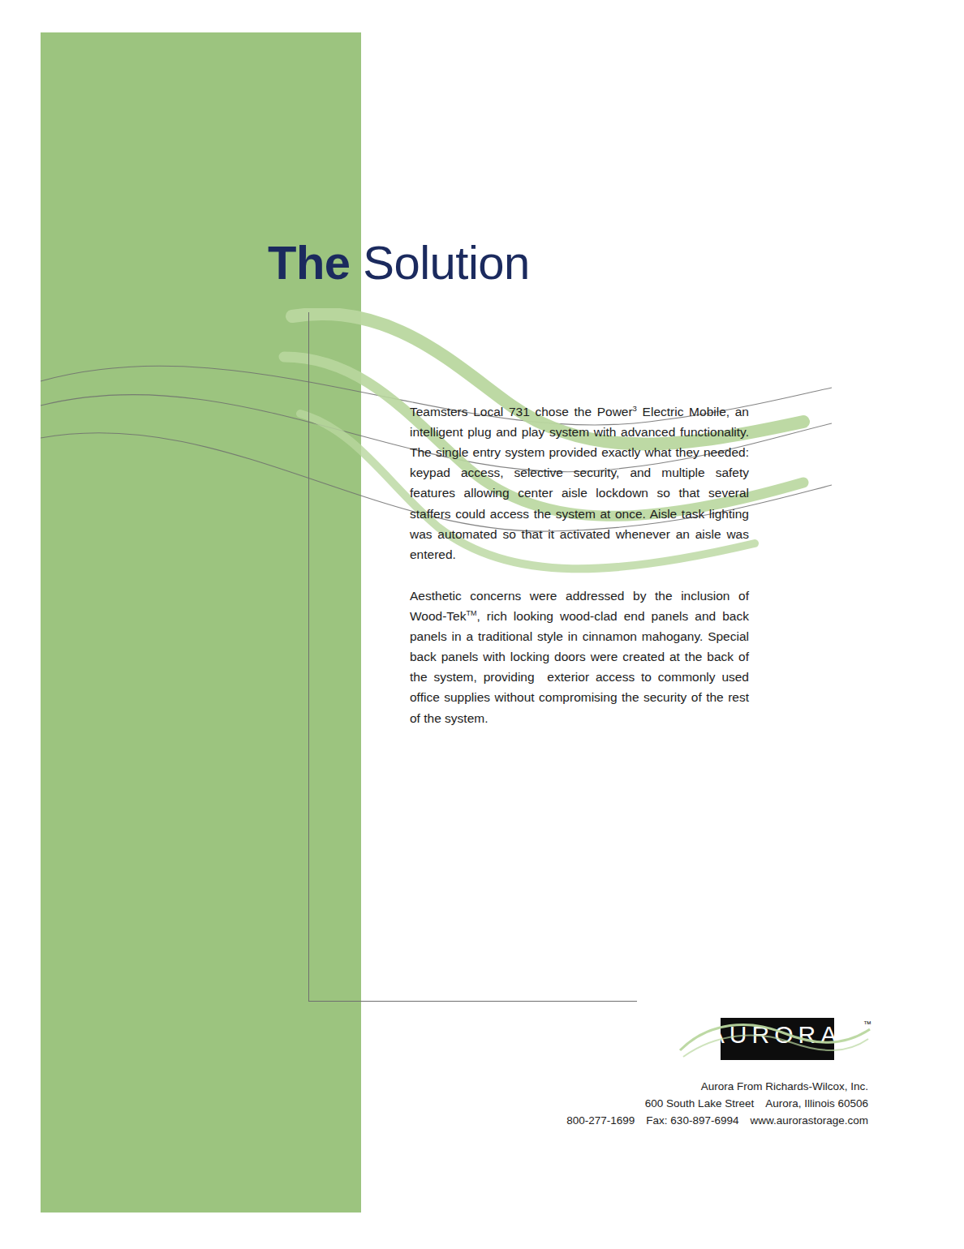The Solution
Teamsters Local 731 chose the Power3 Electric Mobile, an intelligent plug and play system with advanced functionality. The single entry system provided exactly what they needed: keypad access, selective security, and multiple safety features allowing center aisle lockdown so that several staffers could access the system at once. Aisle task lighting was automated so that it activated whenever an aisle was entered.
Aesthetic concerns were addressed by the inclusion of Wood-TekTM, rich looking wood-clad end panels and back panels in a traditional style in cinnamon mahogany. Special back panels with locking doors were created at the back of the system, providing exterior access to commonly used office supplies without compromising the security of the rest of the system.
AURORA
™
Aurora From Richards-Wilcox, Inc.
600 South Lake Street Aurora, Illinois 60506
800-277-1699 Fax: 630-897-6994 www.aurorastorage.com